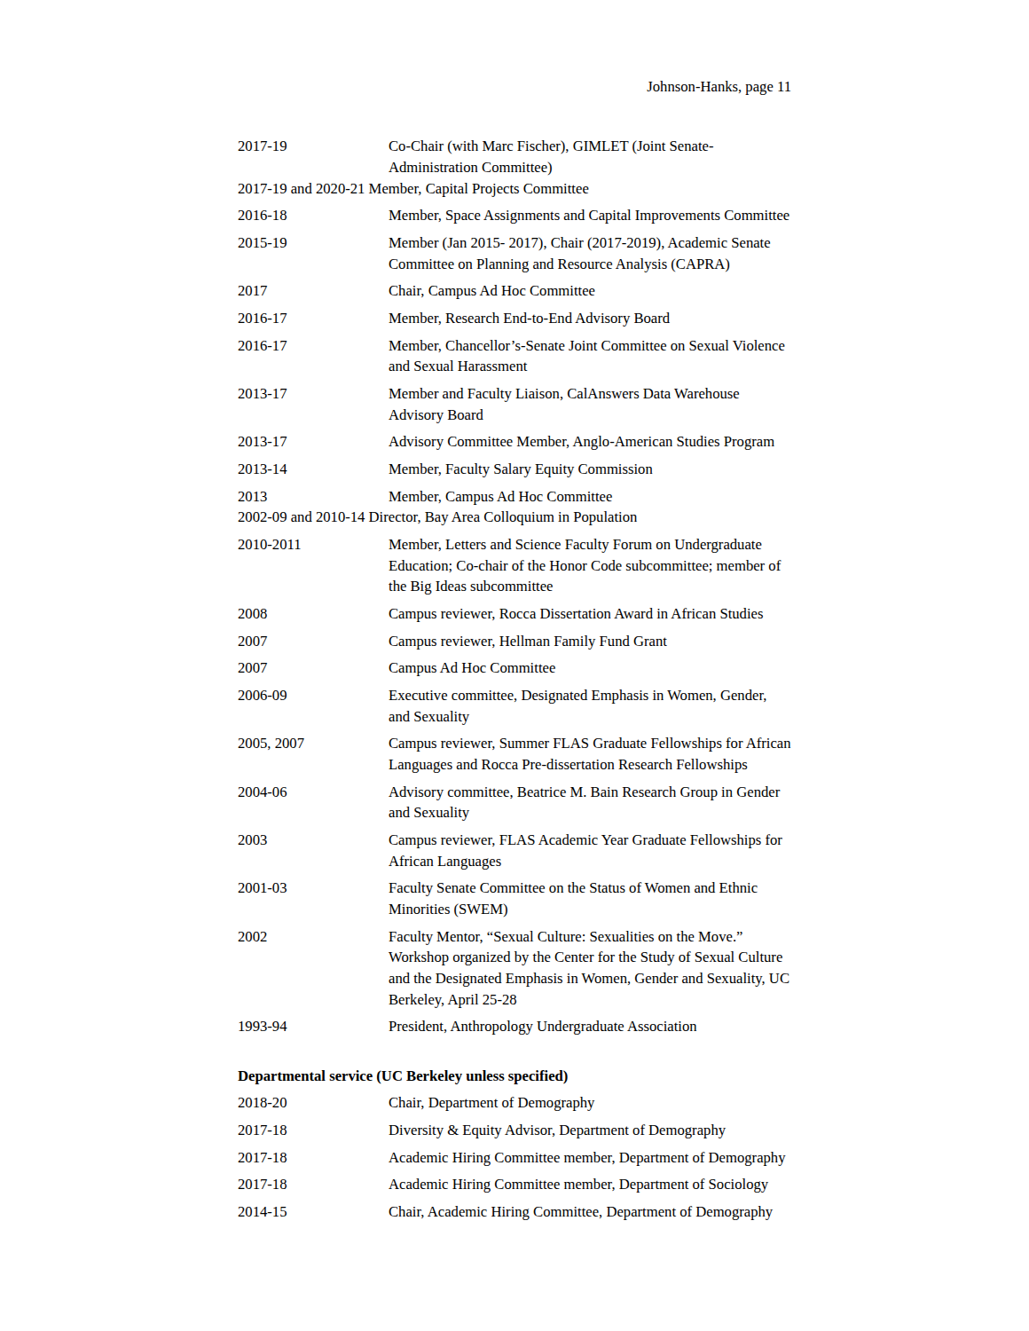Johnson-Hanks, page 11
2017-19
Co-Chair (with Marc Fischer), GIMLET (Joint Senate-Administration Committee)
2017-19 and 2020-21 Member, Capital Projects Committee
2016-18
Member, Space Assignments and Capital Improvements Committee
2015-19
Member (Jan 2015- 2017), Chair (2017-2019), Academic Senate Committee on Planning and Resource Analysis (CAPRA)
2017
Chair, Campus Ad Hoc Committee
2016-17
Member, Research End-to-End Advisory Board
2016-17
Member, Chancellor’s-Senate Joint Committee on Sexual Violence and Sexual Harassment
2013-17
Member and Faculty Liaison, CalAnswers Data Warehouse Advisory Board
2013-17
Advisory Committee Member, Anglo-American Studies Program
2013-14
Member, Faculty Salary Equity Commission
2013
Member, Campus Ad Hoc Committee
2002-09 and 2010-14 Director, Bay Area Colloquium in Population
2010-2011
Member, Letters and Science Faculty Forum on Undergraduate Education; Co-chair of the Honor Code subcommittee; member of the Big Ideas subcommittee
2008
Campus reviewer, Rocca Dissertation Award in African Studies
2007
Campus reviewer, Hellman Family Fund Grant
2007
Campus Ad Hoc Committee
2006-09
Executive committee, Designated Emphasis in Women, Gender, and Sexuality
2005, 2007
Campus reviewer, Summer FLAS Graduate Fellowships for African Languages and Rocca Pre-dissertation Research Fellowships
2004-06
Advisory committee, Beatrice M. Bain Research Group in Gender and Sexuality
2003
Campus reviewer, FLAS Academic Year Graduate Fellowships for African Languages
2001-03
Faculty Senate Committee on the Status of Women and Ethnic Minorities (SWEM)
2002
Faculty Mentor, “Sexual Culture: Sexualities on the Move.” Workshop organized by the Center for the Study of Sexual Culture and the Designated Emphasis in Women, Gender and Sexuality, UC Berkeley, April 25-28
1993-94
President, Anthropology Undergraduate Association
Departmental service (UC Berkeley unless specified)
2018-20
Chair, Department of Demography
2017-18
Diversity & Equity Advisor, Department of Demography
2017-18
Academic Hiring Committee member, Department of Demography
2017-18
Academic Hiring Committee member, Department of Sociology
2014-15
Chair, Academic Hiring Committee, Department of Demography